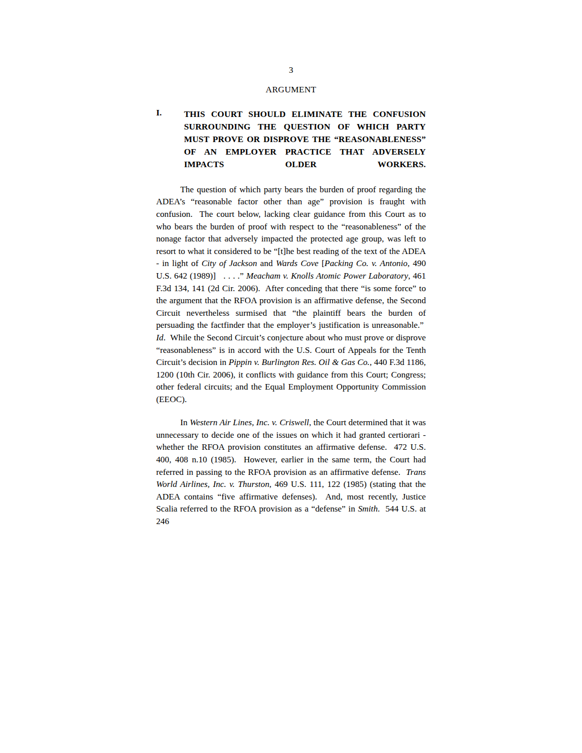3
ARGUMENT
I.
THIS COURT SHOULD ELIMINATE THE CONFUSION SURROUNDING THE QUESTION OF WHICH PARTY MUST PROVE OR DISPROVE THE “REASONABLENESS” OF AN EMPLOYER PRACTICE THAT ADVERSELY IMPACTS OLDER WORKERS.
The question of which party bears the burden of proof regarding the ADEA’s “reasonable factor other than age” provision is fraught with confusion. The court below, lacking clear guidance from this Court as to who bears the burden of proof with respect to the “reasonableness” of the nonage factor that adversely impacted the protected age group, was left to resort to what it considered to be “[t]he best reading of the text of the ADEA - in light of City of Jackson and Wards Cove [Packing Co. v. Antonio, 490 U.S. 642 (1989)] . . . .” Meacham v. Knolls Atomic Power Laboratory, 461 F.3d 134, 141 (2d Cir. 2006). After conceding that there “is some force” to the argument that the RFOA provision is an affirmative defense, the Second Circuit nevertheless surmised that “the plaintiff bears the burden of persuading the factfinder that the employer’s justification is unreasonable.” Id. While the Second Circuit’s conjecture about who must prove or disprove “reasonableness” is in accord with the U.S. Court of Appeals for the Tenth Circuit’s decision in Pippin v. Burlington Res. Oil & Gas Co., 440 F.3d 1186, 1200 (10th Cir. 2006), it conflicts with guidance from this Court; Congress; other federal circuits; and the Equal Employment Opportunity Commission (EEOC).
In Western Air Lines, Inc. v. Criswell, the Court determined that it was unnecessary to decide one of the issues on which it had granted certiorari - whether the RFOA provision constitutes an affirmative defense. 472 U.S. 400, 408 n.10 (1985). However, earlier in the same term, the Court had referred in passing to the RFOA provision as an affirmative defense. Trans World Airlines, Inc. v. Thurston, 469 U.S. 111, 122 (1985) (stating that the ADEA contains “five affirmative defenses). And, most recently, Justice Scalia referred to the RFOA provision as a “defense” in Smith. 544 U.S. at 246